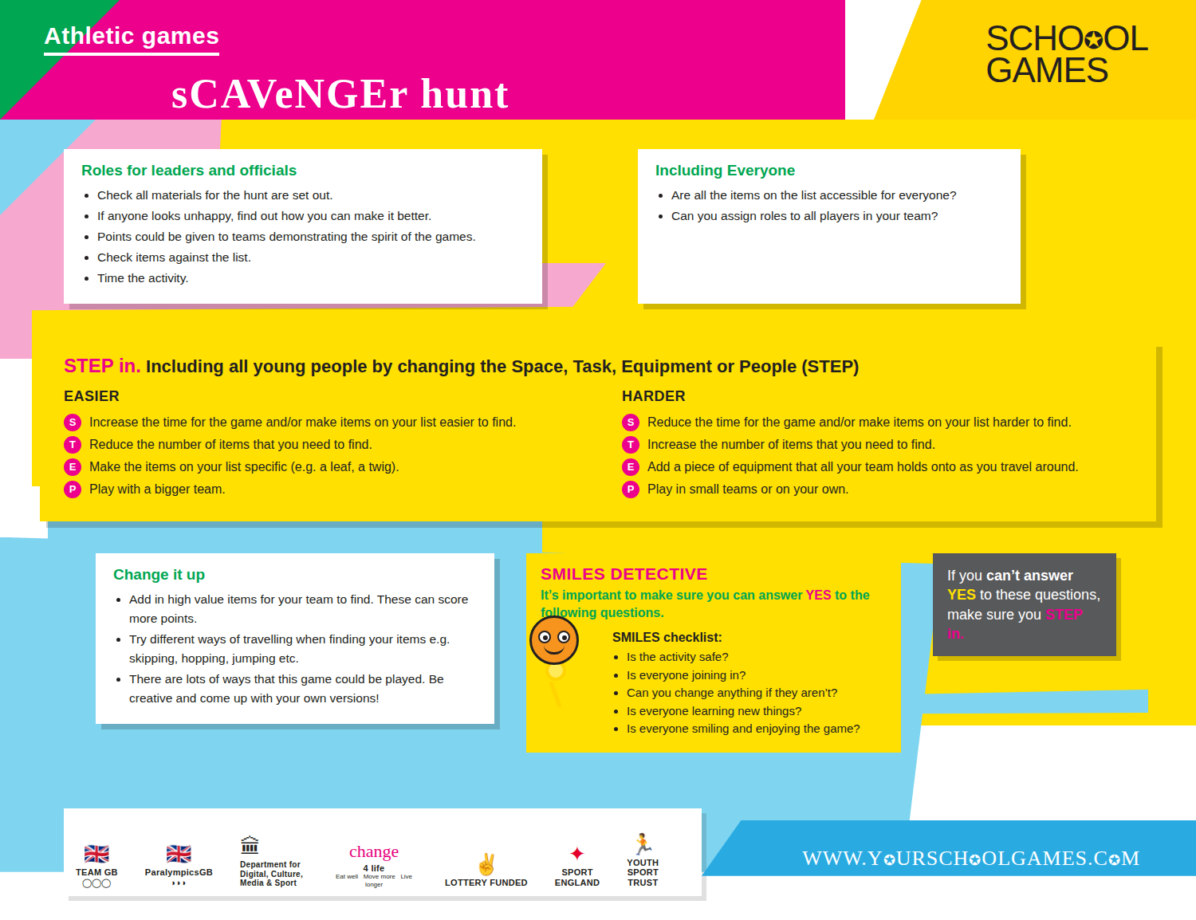Athletic games
scavenger hunt
SCHO✪OL
GAMES
Roles for leaders and officials
Check all materials for the hunt are set out.
If anyone looks unhappy, find out how you can make it better.
Points could be given to teams demonstrating the spirit of the games.
Check items against the list.
Time the activity.
Including Everyone
Are all the items on the list accessible for everyone?
Can you assign roles to all players in your team?
STEP in. Including all young people by changing the Space, Task, Equipment or People (STEP)
EASIER
SIncrease the time for the game and/or make items on your list easier to find.
TReduce the number of items that you need to find.
EMake the items on your list specific (e.g. a leaf, a twig).
PPlay with a bigger team.
HARDER
SReduce the time for the game and/or make items on your list harder to find.
TIncrease the number of items that you need to find.
EAdd a piece of equipment that all your team holds onto as you travel around.
PPlay in small teams or on your own.
Change it up
Add in high value items for your team to find. These can score more points.
Try different ways of travelling when finding your items e.g. skipping, hopping, jumping etc.
There are lots of ways that this game could be played. Be creative and come up with your own versions!
SMILES DETECTIVE
It’s important to make sure you can answer YES to the following questions.
SMILES checklist:
Is the activity safe?
Is everyone joining in?
Can you change anything if they aren’t?
Is everyone learning new things?
Is everyone smiling and enjoying the game?
If you can’t answer YES to these questions,
make sure you STEP in.
🇬🇧
TEAM GB
◯◯◯
🇬🇧
ParalympicsGB
◗◗◗
🏛
Department for
Digital, Culture,
Media & Sport
change
4 life
Eat well Move more Live longer
✌
LOTTERY FUNDED
✦
SPORT
ENGLAND
🏃
YOUTH
SPORT
TRUST
WWW.Y✪URSCH✪OLGAMES.C✪M